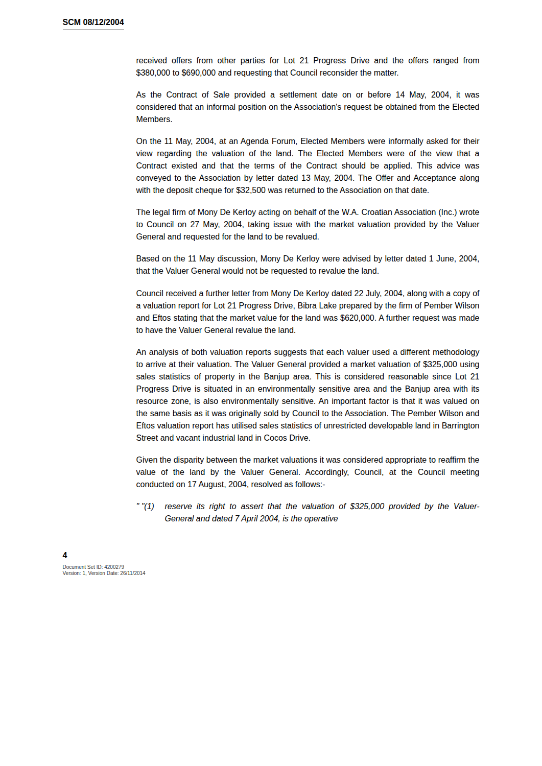SCM 08/12/2004
received offers from other parties for Lot 21 Progress Drive and the offers ranged from $380,000 to $690,000 and requesting that Council reconsider the matter.
As the Contract of Sale provided a settlement date on or before 14 May, 2004, it was considered that an informal position on the Association's request be obtained from the Elected Members.
On the 11 May, 2004, at an Agenda Forum, Elected Members were informally asked for their view regarding the valuation of the land. The Elected Members were of the view that a Contract existed and that the terms of the Contract should be applied. This advice was conveyed to the Association by letter dated 13 May, 2004. The Offer and Acceptance along with the deposit cheque for $32,500 was returned to the Association on that date.
The legal firm of Mony De Kerloy acting on behalf of the W.A. Croatian Association (Inc.) wrote to Council on 27 May, 2004, taking issue with the market valuation provided by the Valuer General and requested for the land to be revalued.
Based on the 11 May discussion, Mony De Kerloy were advised by letter dated 1 June, 2004, that the Valuer General would not be requested to revalue the land.
Council received a further letter from Mony De Kerloy dated 22 July, 2004, along with a copy of a valuation report for Lot 21 Progress Drive, Bibra Lake prepared by the firm of Pember Wilson and Eftos stating that the market value for the land was $620,000. A further request was made to have the Valuer General revalue the land.
An analysis of both valuation reports suggests that each valuer used a different methodology to arrive at their valuation. The Valuer General provided a market valuation of $325,000 using sales statistics of property in the Banjup area. This is considered reasonable since Lot 21 Progress Drive is situated in an environmentally sensitive area and the Banjup area with its resource zone, is also environmentally sensitive. An important factor is that it was valued on the same basis as it was originally sold by Council to the Association. The Pember Wilson and Eftos valuation report has utilised sales statistics of unrestricted developable land in Barrington Street and vacant industrial land in Cocos Drive.
Given the disparity between the market valuations it was considered appropriate to reaffirm the value of the land by the Valuer General. Accordingly, Council, at the Council meeting conducted on 17 August, 2004, resolved as follows:-
" "(1) reserve its right to assert that the valuation of $325,000 provided by the Valuer-General and dated 7 April 2004, is the operative
4
Document Set ID: 4200279
Version: 1, Version Date: 26/11/2014